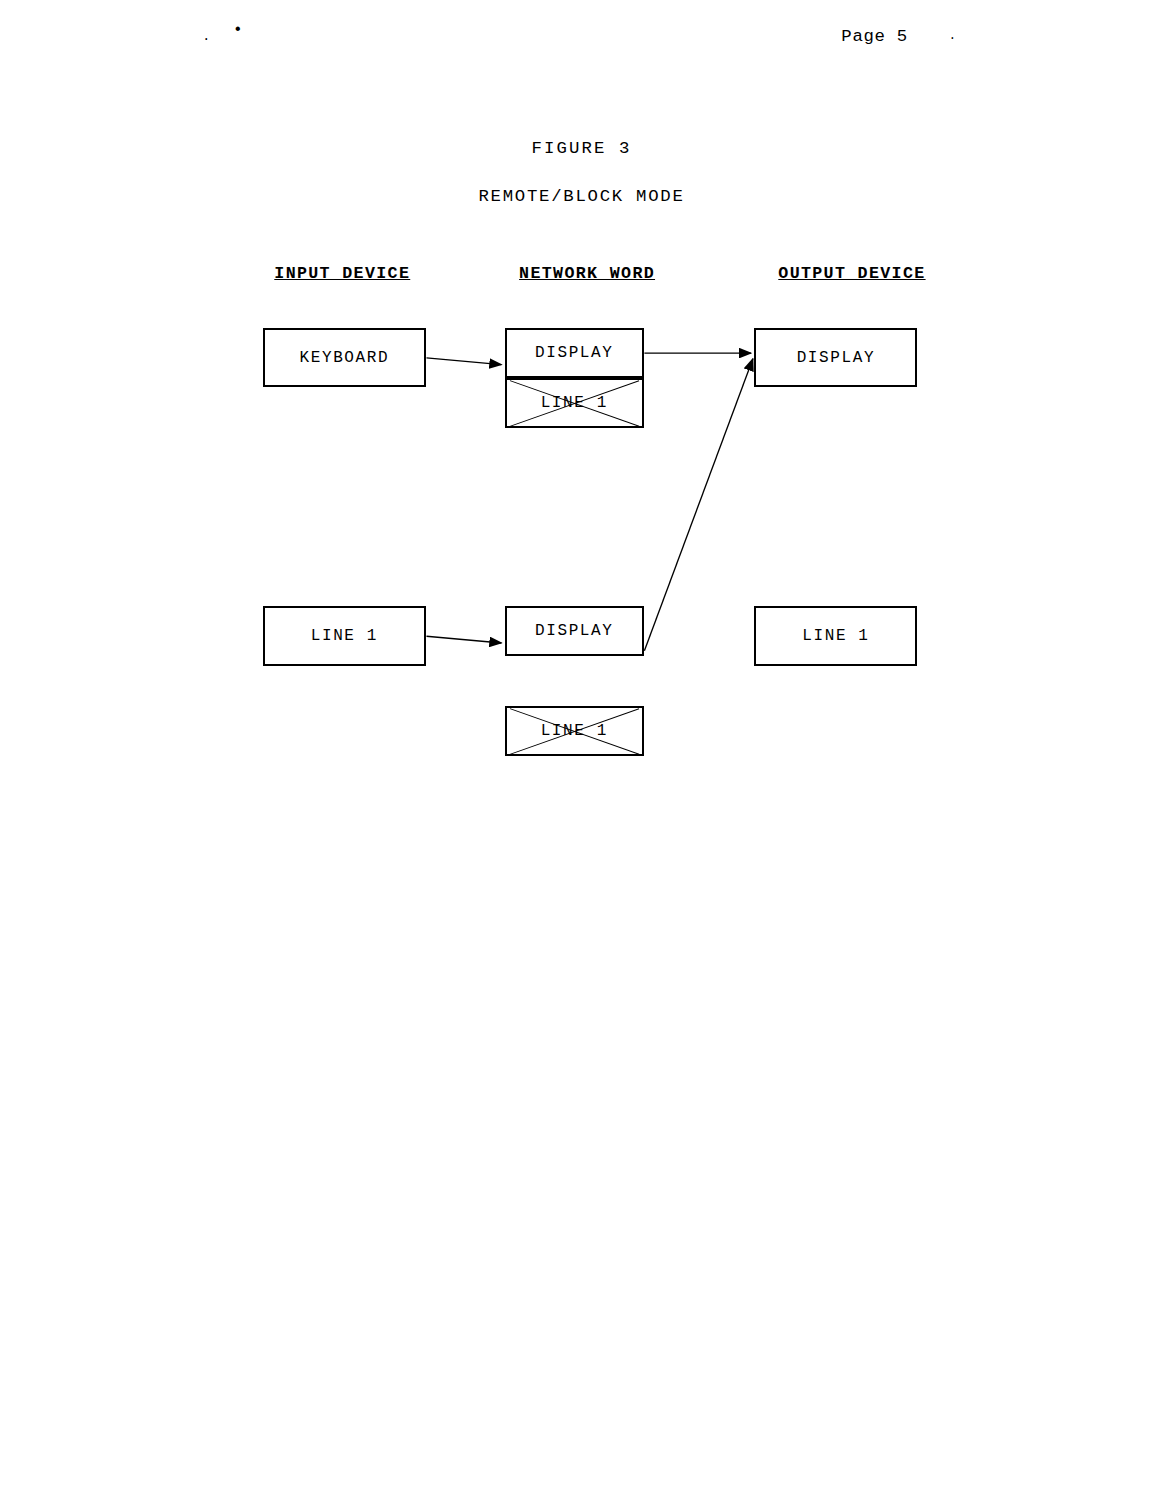.
•
.
Page 5
FIGURE 3
REMOTE/BLOCK MODE
INPUT DEVICE
NETWORK WORD
OUTPUT DEVICE
KEYBOARD
DISPLAY
LINE 1
DISPLAY
LINE 1
DISPLAY
LINE 1
LINE 1